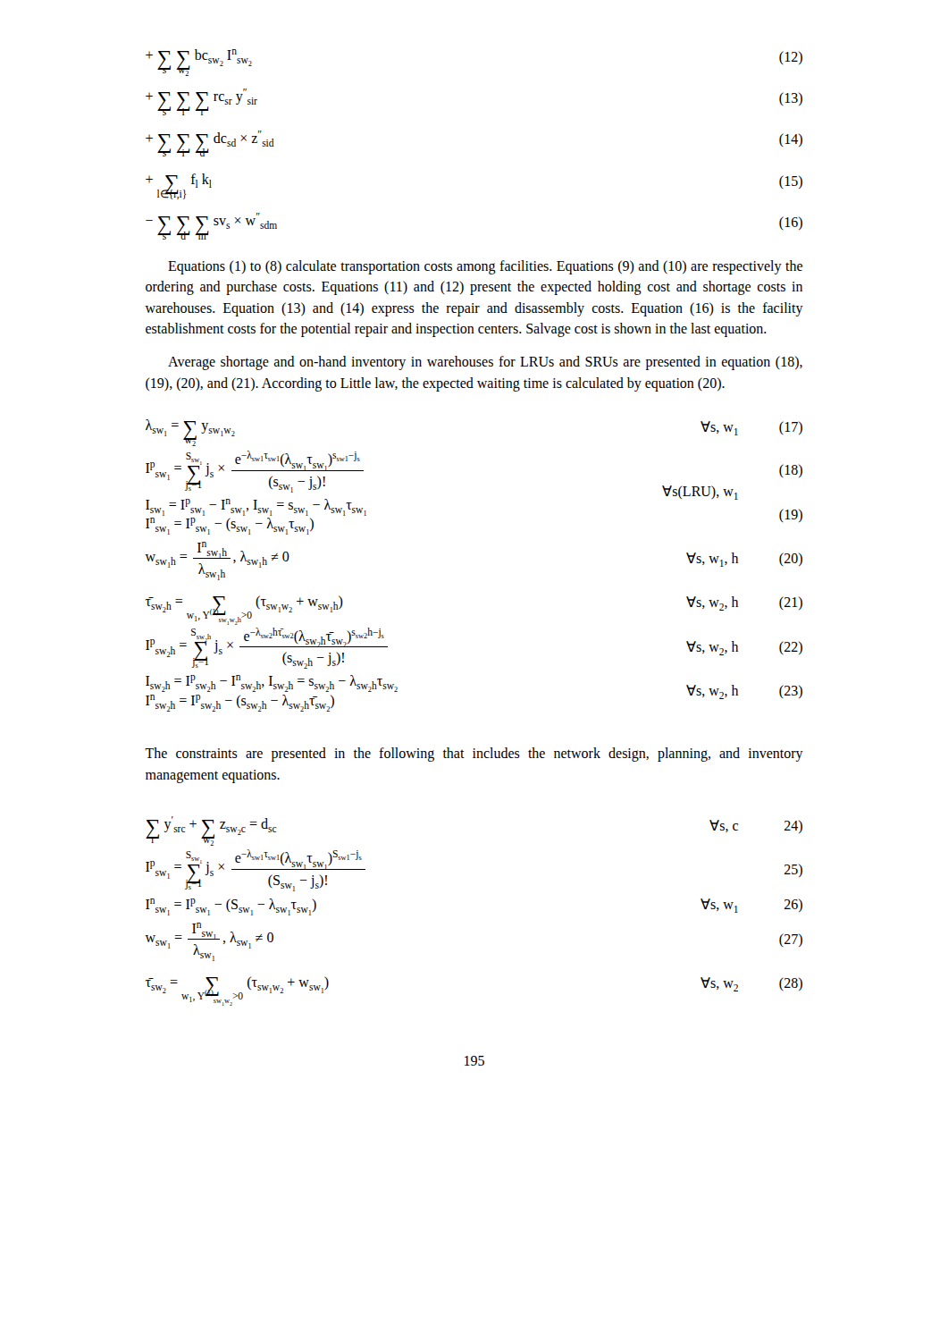| + ∑ s ∑ w 2 bc sw 2 I n sw 2 | | (12) |
| + ∑ s ∑ i ∑ r rc sr y ″ sir | | (13) |
| + ∑ s ∑ i ∑ d dc sd × z ″ sid | | (14) |
| + ∑ l∈{r,i} f l k l | | (15) |
| − ∑ s ∑ d ∑ m sv s × w ″ sdm | | (16) |
Equations (1) to (8) calculate transportation costs among facilities. Equations (9) and (10) are respectively the ordering and purchase costs. Equations (11) and (12) present the expected holding cost and shortage costs in warehouses. Equation (13) and (14) express the repair and disassembly costs. Equation (16) is the facility establishment costs for the potential repair and inspection centers. Salvage cost is shown in the last equation.
Average shortage and on-hand inventory in warehouses for LRUs and SRUs are presented in equation (18), (19), (20), and (21). According to Little law, the expected waiting time is calculated by equation (20).
| λ sw 1 = ∑ w 2 y sw 1 w 2 | ∀s, w 1 | (17) |
| I p sw 1 = S sw 1 ∑ j s =1 j s × e −λ sw1 τ sw1 (λ sw 1 τ sw 1 ) s sw1 −j s (s sw 1 − j s )! | ∀s(LRU), w 1 | (18) |
| I sw 1 = I p sw 1 − I n sw 1 , I sw 1 = s sw 1 − λ sw 1 τ sw 1 I n sw 1 = I p sw 1 − (s sw 1 − λ sw 1 τ sw 1 ) | (19) |
| w sw 1 h = I n sw 1 h λ sw 1 h , λ sw 1 h ≠ 0 | ∀s, w 1 , h | (20) |
| τ̄ sw 2 h = ∑ w 1 , Y (1) sw 1 w 2 h >0 (τ sw 1 w 2 + w sw 1 h ) | ∀s, w 2 , h | (21) |
| I p sw 2 h = S sw 2 h ∑ j s =1 j s × e −λ sw2 hτ̄ sw2 (λ sw 2 h τ̄ sw 2 ) s sw2 h−j s (s sw 2 h − j s )! | ∀s, w 2 , h | (22) |
| I sw 2 h = I p sw 2 h − I n sw 2 h , I sw 2 h = s sw 2 h − λ sw 2 h τ sw 2 I n sw 2 h = I p sw 2 h − (s sw 2 h − λ sw 2 h τ̄ sw 2 ) | ∀s, w 2 , h | (23) |
The constraints are presented in the following that includes the network design, planning, and inventory management equations.
| ∑ r y ′ src + ∑ w 2 z sw 2 c = d sc | ∀s, c | 24) |
| I p sw 1 = S sw 1 ∑ j s =1 j s × e −λ sw1 τ sw1 (λ sw 1 τ sw 1 ) S sw1 −j s (S sw 1 − j s )! | | 25) |
| I n sw 1 = I p sw 1 − (S sw 1 − λ sw 1 τ sw 1 ) | ∀s, w 1 | 26) |
| w sw 1 = I n sw 1 λ sw 1 , λ sw 1 ≠ 0 | | (27) |
| τ̄ sw 2 = ∑ w 1 , Y (1) sw 1 w 2 >0 (τ sw 1 w 2 + w sw 1 ) | ∀s, w 2 | (28) |
195